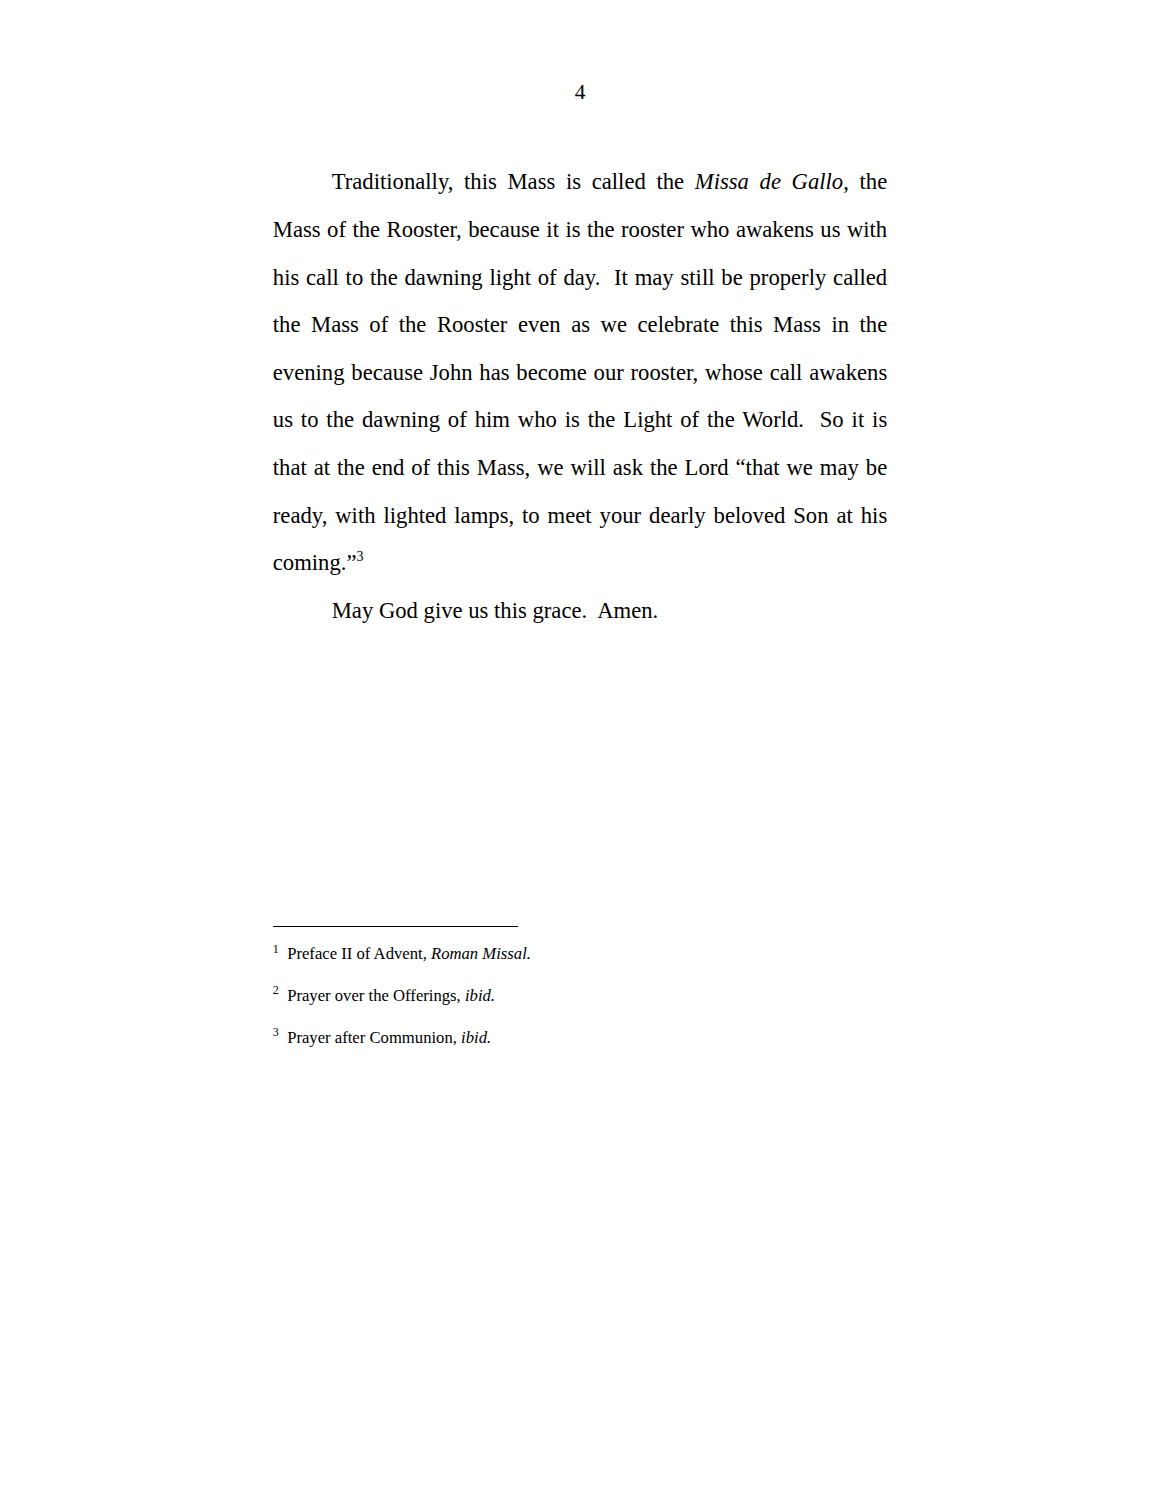4
Traditionally, this Mass is called the Missa de Gallo, the Mass of the Rooster, because it is the rooster who awakens us with his call to the dawning light of day. It may still be properly called the Mass of the Rooster even as we celebrate this Mass in the evening because John has become our rooster, whose call awakens us to the dawning of him who is the Light of the World. So it is that at the end of this Mass, we will ask the Lord “that we may be ready, with lighted lamps, to meet your dearly beloved Son at his coming.”3
May God give us this grace. Amen.
1 Preface II of Advent, Roman Missal.
2 Prayer over the Offerings, ibid.
3 Prayer after Communion, ibid.